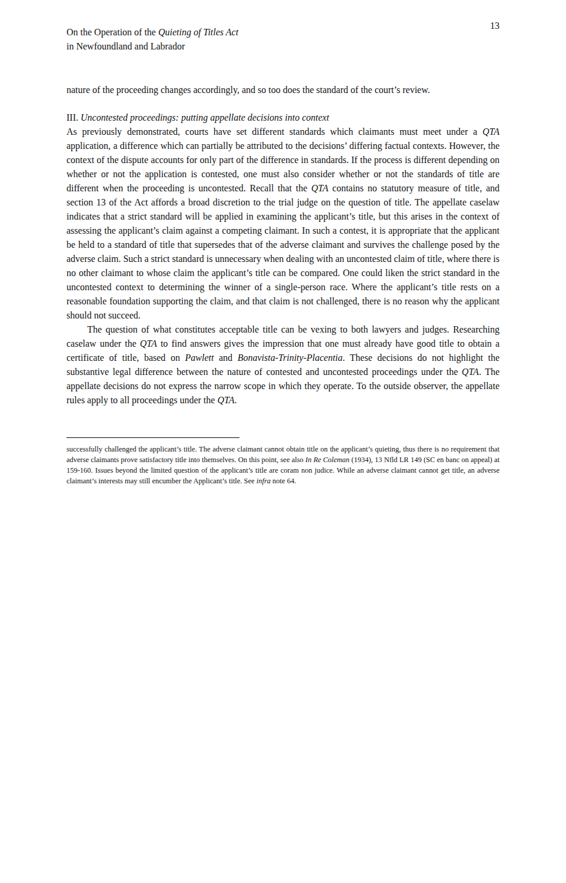On the Operation of the Quieting of Titles Act
in Newfoundland and Labrador
13
nature of the proceeding changes accordingly, and so too does the standard of the court’s review.
III. Uncontested proceedings: putting appellate decisions into context
As previously demonstrated, courts have set different standards which claimants must meet under a QTA application, a difference which can partially be attributed to the decisions’ differing factual contexts. However, the context of the dispute accounts for only part of the difference in standards. If the process is different depending on whether or not the application is contested, one must also consider whether or not the standards of title are different when the proceeding is uncontested. Recall that the QTA contains no statutory measure of title, and section 13 of the Act affords a broad discretion to the trial judge on the question of title. The appellate caselaw indicates that a strict standard will be applied in examining the applicant’s title, but this arises in the context of assessing the applicant’s claim against a competing claimant. In such a contest, it is appropriate that the applicant be held to a standard of title that supersedes that of the adverse claimant and survives the challenge posed by the adverse claim. Such a strict standard is unnecessary when dealing with an uncontested claim of title, where there is no other claimant to whose claim the applicant’s title can be compared. One could liken the strict standard in the uncontested context to determining the winner of a single-person race. Where the applicant’s title rests on a reasonable foundation supporting the claim, and that claim is not challenged, there is no reason why the applicant should not succeed.
The question of what constitutes acceptable title can be vexing to both lawyers and judges. Researching caselaw under the QTA to find answers gives the impression that one must already have good title to obtain a certificate of title, based on Pawlett and Bonavista-Trinity-Placentia. These decisions do not highlight the substantive legal difference between the nature of contested and uncontested proceedings under the QTA. The appellate decisions do not express the narrow scope in which they operate. To the outside observer, the appellate rules apply to all proceedings under the QTA.
successfully challenged the applicant’s title. The adverse claimant cannot obtain title on the applicant’s quieting, thus there is no requirement that adverse claimants prove satisfactory title into themselves. On this point, see also In Re Coleman (1934), 13 Nfld LR 149 (SC en banc on appeal) at 159-160. Issues beyond the limited question of the applicant’s title are coram non judice. While an adverse claimant cannot get title, an adverse claimant’s interests may still encumber the Applicant’s title. See infra note 64.